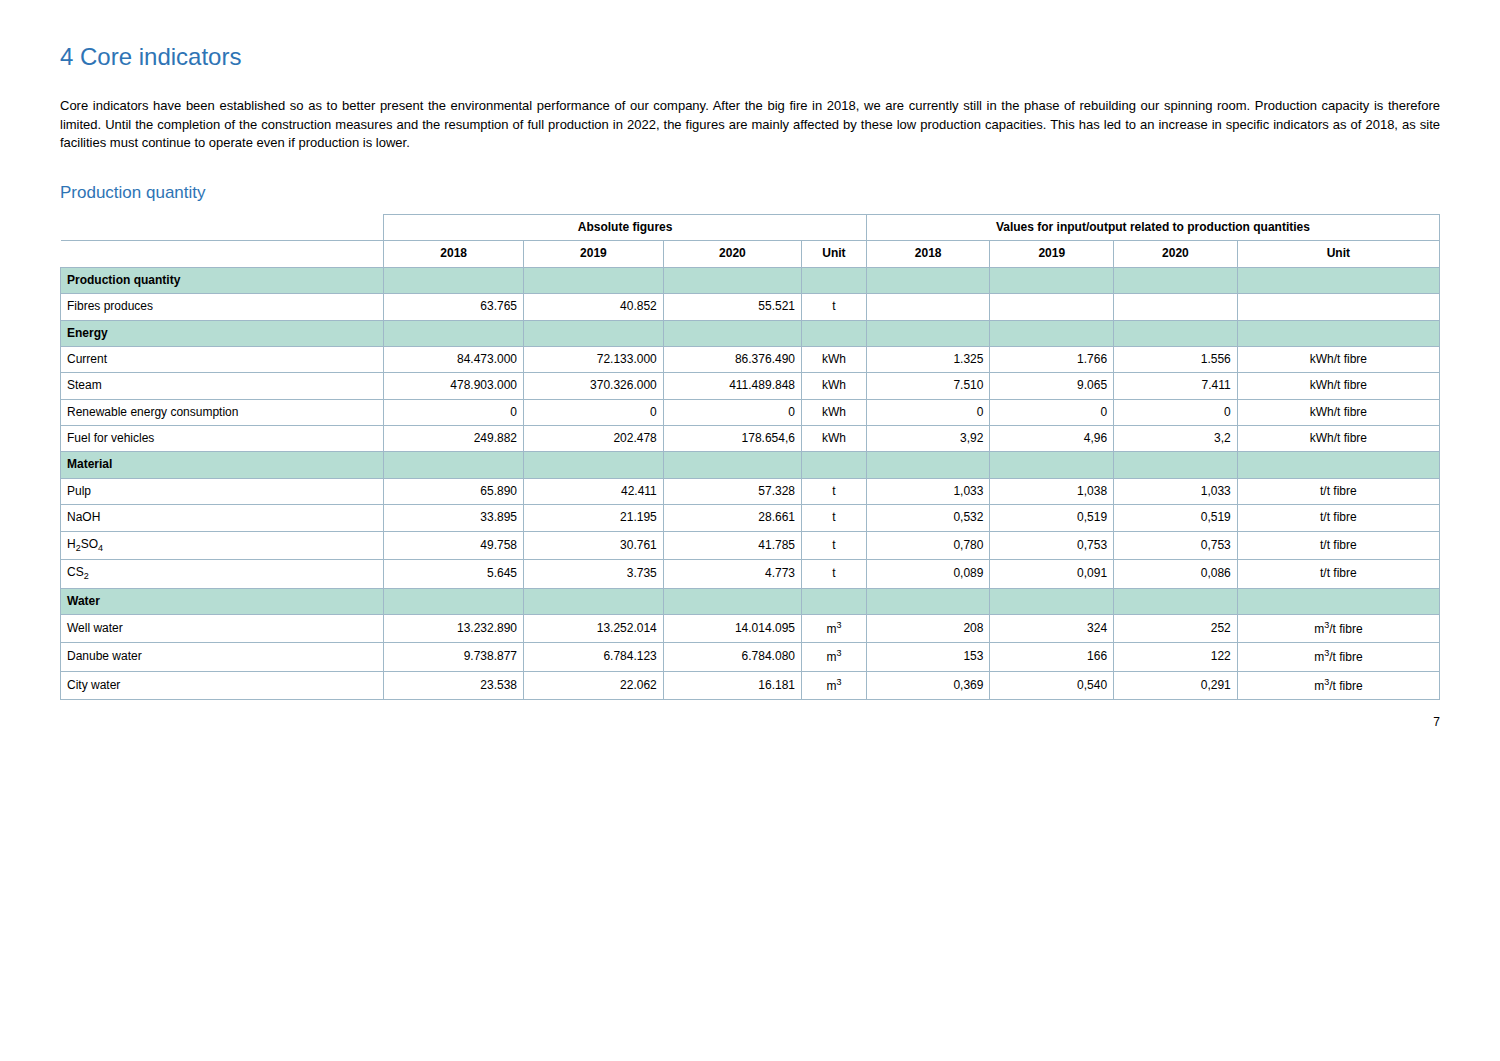4 Core indicators
Core indicators have been established so as to better present the environmental performance of our company. After the big fire in 2018, we are currently still in the phase of rebuilding our spinning room. Production capacity is therefore limited. Until the completion of the construction measures and the resumption of full production in 2022, the figures are mainly affected by these low production capacities. This has led to an increase in specific indicators as of 2018, as site facilities must continue to operate even if production is lower.
Production quantity
| | Absolute figures | Values for input/output related to production quantities |
| --- | --- | --- |
| | 2018 | 2019 | 2020 | Unit | 2018 | 2019 | 2020 | Unit |
| Production quantity | | | | | | | | |
| Fibres produces | 63.765 | 40.852 | 55.521 | t | | | | |
| Energy | | | | | | | | |
| Current | 84.473.000 | 72.133.000 | 86.376.490 | kWh | 1.325 | 1.766 | 1.556 | kWh/t fibre |
| Steam | 478.903.000 | 370.326.000 | 411.489.848 | kWh | 7.510 | 9.065 | 7.411 | kWh/t fibre |
| Renewable energy consumption | 0 | 0 | 0 | kWh | 0 | 0 | 0 | kWh/t fibre |
| Fuel for vehicles | 249.882 | 202.478 | 178.654,6 | kWh | 3,92 | 4,96 | 3,2 | kWh/t fibre |
| Material | | | | | | | | |
| Pulp | 65.890 | 42.411 | 57.328 | t | 1,033 | 1,038 | 1,033 | t/t fibre |
| NaOH | 33.895 | 21.195 | 28.661 | t | 0,532 | 0,519 | 0,519 | t/t fibre |
| H 2 SO 4 | 49.758 | 30.761 | 41.785 | t | 0,780 | 0,753 | 0,753 | t/t fibre |
| CS 2 | 5.645 | 3.735 | 4.773 | t | 0,089 | 0,091 | 0,086 | t/t fibre |
| Water | | | | | | | | |
| Well water | 13.232.890 | 13.252.014 | 14.014.095 | m 3 | 208 | 324 | 252 | m 3 /t fibre |
| Danube water | 9.738.877 | 6.784.123 | 6.784.080 | m 3 | 153 | 166 | 122 | m 3 /t fibre |
| City water | 23.538 | 22.062 | 16.181 | m 3 | 0,369 | 0,540 | 0,291 | m 3 /t fibre |
7